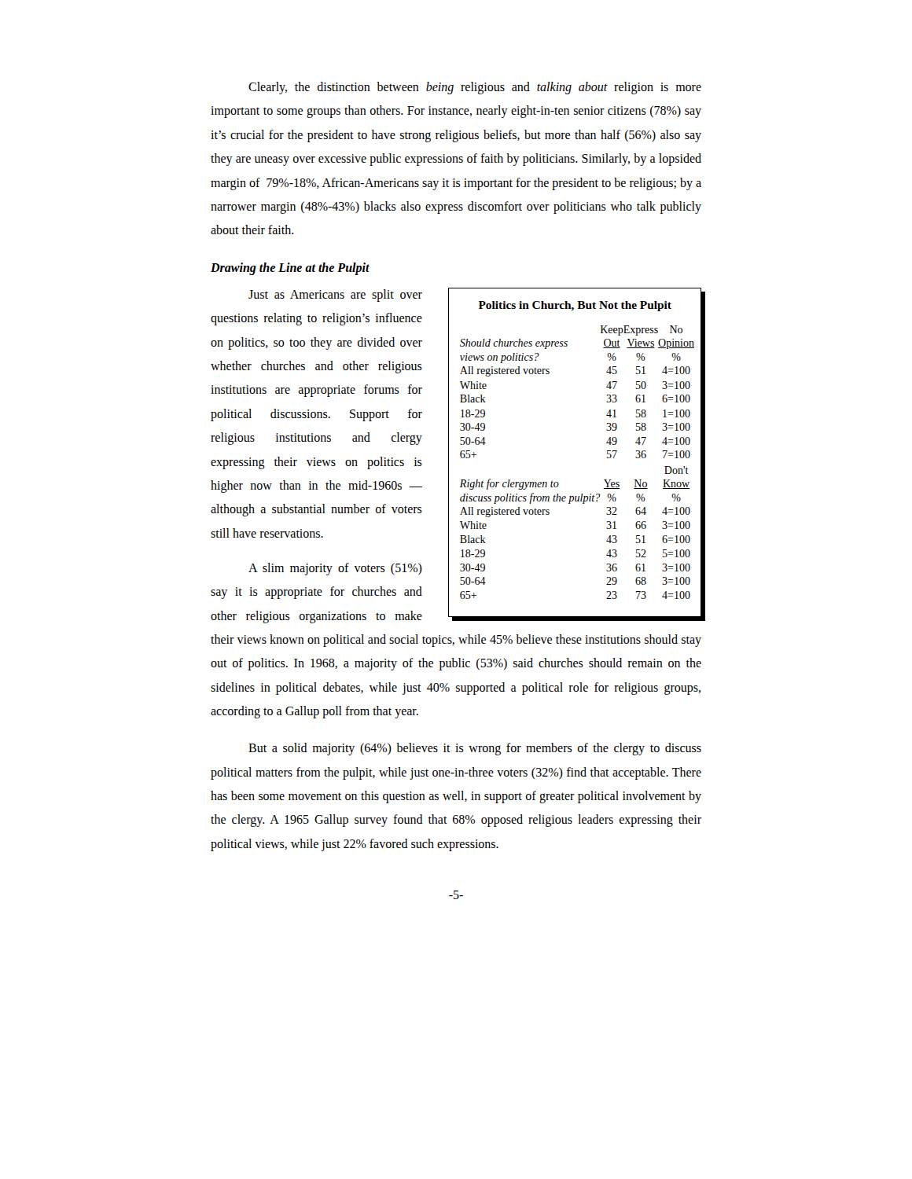Clearly, the distinction between being religious and talking about religion is more important to some groups than others. For instance, nearly eight-in-ten senior citizens (78%) say it’s crucial for the president to have strong religious beliefs, but more than half (56%) also say they are uneasy over excessive public expressions of faith by politicians. Similarly, by a lopsided margin of 79%-18%, African-Americans say it is important for the president to be religious; by a narrower margin (48%-43%) blacks also express discomfort over politicians who talk publicly about their faith.
Drawing the Line at the Pulpit
Politics in Church, But Not the Pulpit
| | Keep | Express | No |
| Should churches express | Out | Views | Opinion |
| views on politics? | % | % | % |
| All registered voters | 45 | 51 | 4=100 |
| White | 47 | 50 | 3=100 |
| Black | 33 | 61 | 6=100 |
| 18-29 | 41 | 58 | 1=100 |
| 30-49 | 39 | 58 | 3=100 |
| 50-64 | 49 | 47 | 4=100 |
| 65+ | 57 | 36 | 7=100 |
| | | | Don't |
| Right for clergymen to | Yes | No | Know |
| discuss politics from the pulpit? | % | % | % |
| All registered voters | 32 | 64 | 4=100 |
| White | 31 | 66 | 3=100 |
| Black | 43 | 51 | 6=100 |
| 18-29 | 43 | 52 | 5=100 |
| 30-49 | 36 | 61 | 3=100 |
| 50-64 | 29 | 68 | 3=100 |
| 65+ | 23 | 73 | 4=100 |
Just as Americans are split over questions relating to religion’s influence on politics, so too they are divided over whether churches and other religious institutions are appropriate forums for political discussions. Support for religious institutions and clergy expressing their views on politics is higher now than in the mid-1960s — although a substantial number of voters still have reservations.
A slim majority of voters (51%) say it is appropriate for churches and other religious organizations to make their views known on political and social topics, while 45% believe these institutions should stay out of politics. In 1968, a majority of the public (53%) said churches should remain on the sidelines in political debates, while just 40% supported a political role for religious groups, according to a Gallup poll from that year.
But a solid majority (64%) believes it is wrong for members of the clergy to discuss political matters from the pulpit, while just one-in-three voters (32%) find that acceptable. There has been some movement on this question as well, in support of greater political involvement by the clergy. A 1965 Gallup survey found that 68% opposed religious leaders expressing their political views, while just 22% favored such expressions.
-5-